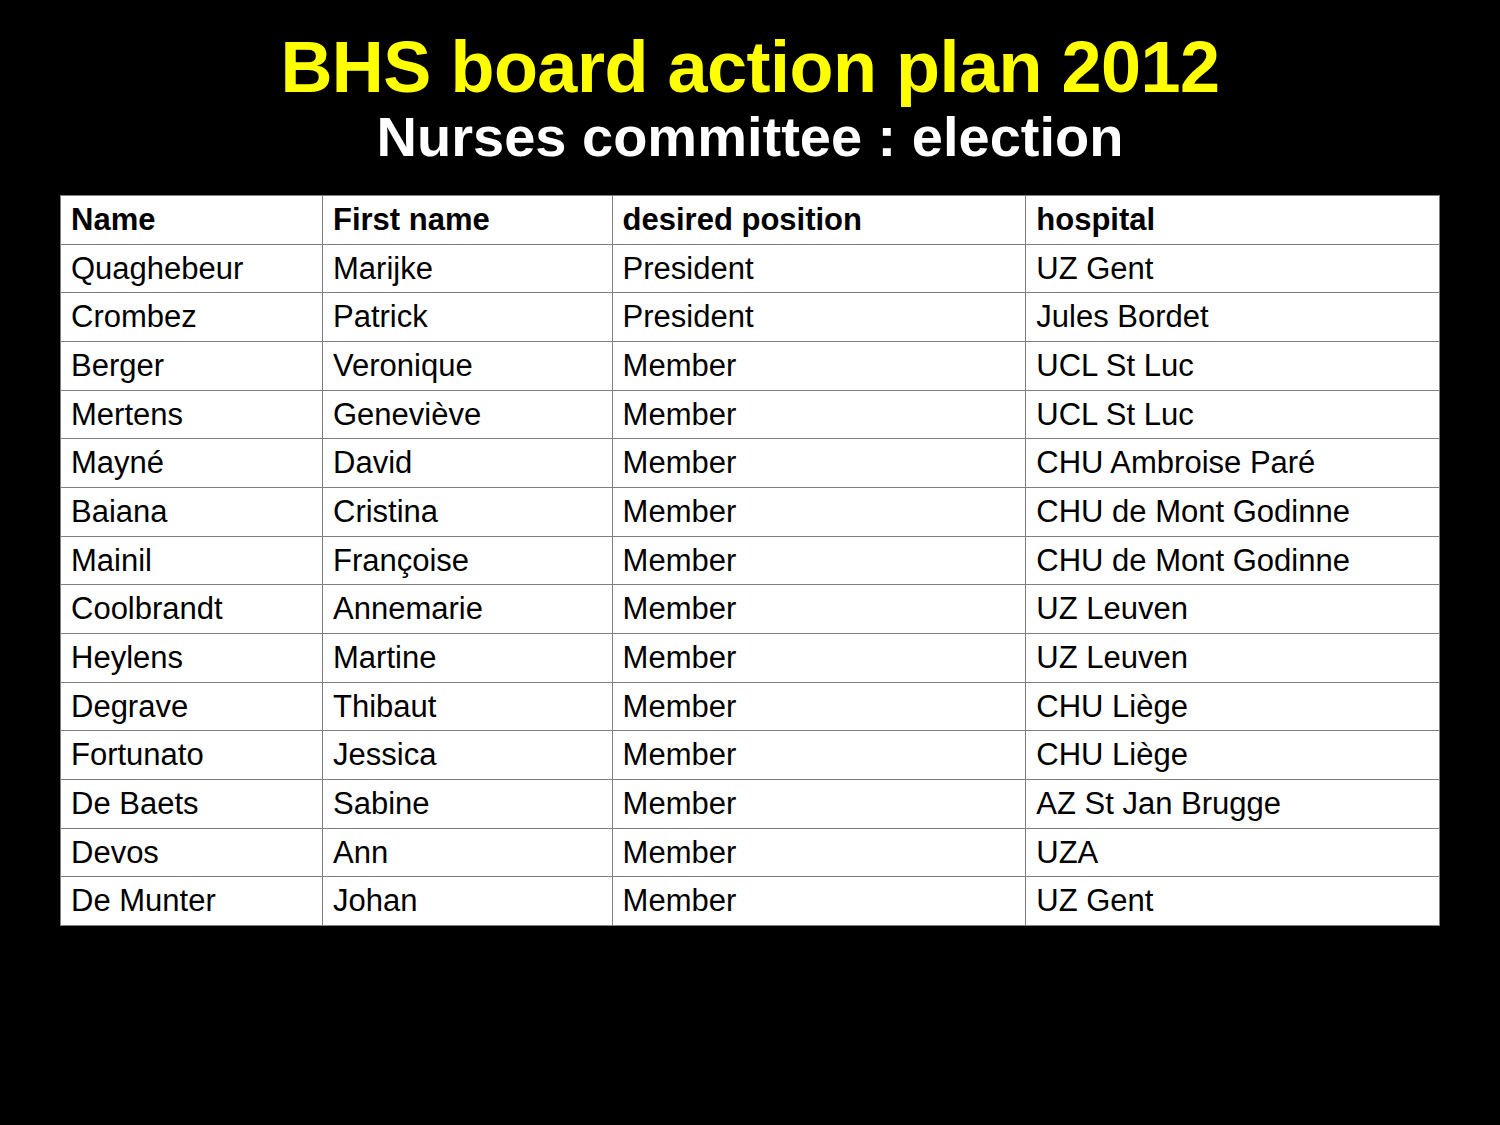BHS board action plan 2012
Nurses committee : election
| Name | First name | desired position | hospital |
| --- | --- | --- | --- |
| Quaghebeur | Marijke | President | UZ Gent |
| Crombez | Patrick | President | Jules Bordet |
| Berger | Veronique | Member | UCL St Luc |
| Mertens | Geneviève | Member | UCL St Luc |
| Mayné | David | Member | CHU Ambroise Paré |
| Baiana | Cristina | Member | CHU de Mont Godinne |
| Mainil | Françoise | Member | CHU de Mont Godinne |
| Coolbrandt | Annemarie | Member | UZ Leuven |
| Heylens | Martine | Member | UZ Leuven |
| Degrave | Thibaut | Member | CHU Liège |
| Fortunato | Jessica | Member | CHU Liège |
| De Baets | Sabine | Member | AZ St Jan Brugge |
| Devos | Ann | Member | UZA |
| De Munter | Johan | Member | UZ Gent |